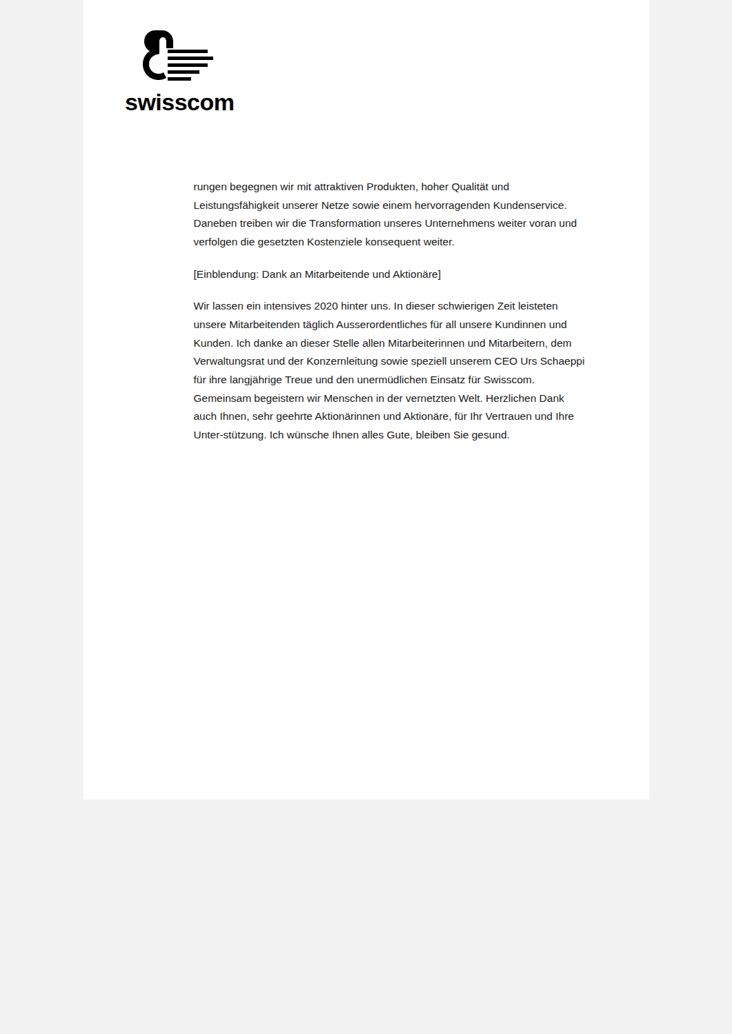Swisscom swisscom
rungen begegnen wir mit attraktiven Produkten, hoher Qualität und Leistungsfähigkeit unserer Netze sowie einem hervorragenden Kundenservice. Daneben treiben wir die Transformation unseres Unternehmens weiter voran und verfolgen die gesetzten Kostenziele konsequent weiter.
[Einblendung: Dank an Mitarbeitende und Aktionäre]
Wir lassen ein intensives 2020 hinter uns. In dieser schwierigen Zeit leisteten unsere Mitarbeitenden täglich Ausserordentliches für all unsere Kundinnen und Kunden. Ich danke an dieser Stelle allen Mitarbeiterinnen und Mitarbeitern, dem Verwaltungsrat und der Konzernleitung sowie speziell unserem CEO Urs Schaeppi für ihre langjährige Treue und den unermüdlichen Einsatz für Swisscom. Gemeinsam begeistern wir Menschen in der vernetzten Welt. Herzlichen Dank auch Ihnen, sehr geehrte Aktionärinnen und Aktionäre, für Ihr Vertrauen und Ihre Unter-stützung. Ich wünsche Ihnen alles Gute, bleiben Sie gesund.